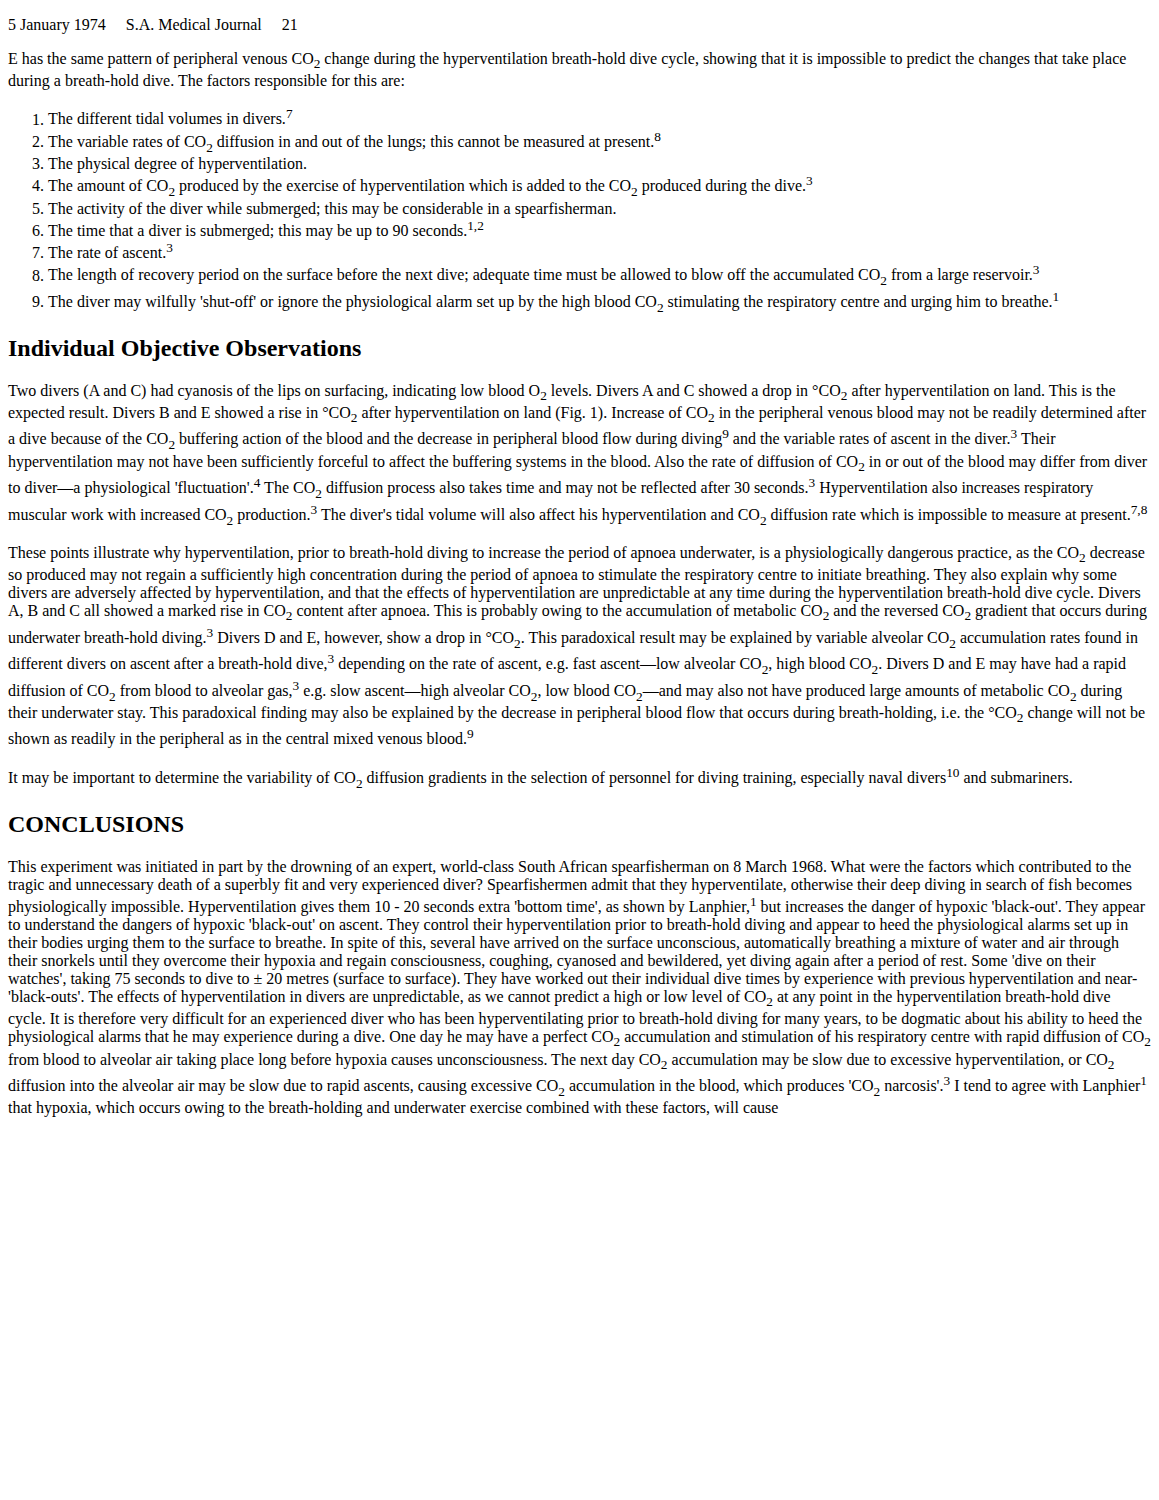5 January 1974 S.A. Medical Journal 21
E has the same pattern of peripheral venous CO2 change during the hyperventilation breath-hold dive cycle, showing that it is impossible to predict the changes that take place during a breath-hold dive. The factors responsible for this are:
The different tidal volumes in divers.7
The variable rates of CO2 diffusion in and out of the lungs; this cannot be measured at present.8
The physical degree of hyperventilation.
The amount of CO2 produced by the exercise of hyperventilation which is added to the CO2 produced during the dive.3
The activity of the diver while submerged; this may be considerable in a spearfisherman.
The time that a diver is submerged; this may be up to 90 seconds.1,2
The rate of ascent.3
The length of recovery period on the surface before the next dive; adequate time must be allowed to blow off the accumulated CO2 from a large reservoir.3
The diver may wilfully 'shut-off' or ignore the physiological alarm set up by the high blood CO2 stimulating the respiratory centre and urging him to breathe.1
Individual Objective Observations
Two divers (A and C) had cyanosis of the lips on surfacing, indicating low blood O2 levels. Divers A and C showed a drop in °CO2 after hyperventilation on land. This is the expected result. Divers B and E showed a rise in °CO2 after hyperventilation on land (Fig. 1). Increase of CO2 in the peripheral venous blood may not be readily determined after a dive because of the CO2 buffering action of the blood and the decrease in peripheral blood flow during diving9 and the variable rates of ascent in the diver.3 Their hyperventilation may not have been sufficiently forceful to affect the buffering systems in the blood. Also the rate of diffusion of CO2 in or out of the blood may differ from diver to diver—a physiological 'fluctuation'.4 The CO2 diffusion process also takes time and may not be reflected after 30 seconds.3 Hyperventilation also increases respiratory muscular work with increased CO2 production.3 The diver's tidal volume will also affect his hyperventilation and CO2 diffusion rate which is impossible to measure at present.7,8
These points illustrate why hyperventilation, prior to breath-hold diving to increase the period of apnoea underwater, is a physiologically dangerous practice, as the CO2 decrease so produced may not regain a sufficiently high concentration during the period of apnoea to stimulate the respiratory centre to initiate breathing. They also explain why some divers are adversely affected by hyperventilation, and that the effects of hyperventilation are unpredictable at any time during the hyperventilation breath-hold dive cycle. Divers A, B and C all showed a marked rise in CO2 content after apnoea. This is probably owing to the accumulation of metabolic CO2 and the reversed CO2 gradient that occurs during underwater breath-hold diving.3 Divers D and E, however, show a drop in °CO2. This paradoxical result may be explained by variable alveolar CO2 accumulation rates found in different divers on ascent after a breath-hold dive,3 depending on the rate of ascent, e.g. fast ascent—low alveolar CO2, high blood CO2. Divers D and E may have had a rapid diffusion of CO2 from blood to alveolar gas,3 e.g. slow ascent—high alveolar CO2, low blood CO2—and may also not have produced large amounts of metabolic CO2 during their underwater stay. This paradoxical finding may also be explained by the decrease in peripheral blood flow that occurs during breath-holding, i.e. the °CO2 change will not be shown as readily in the peripheral as in the central mixed venous blood.9
It may be important to determine the variability of CO2 diffusion gradients in the selection of personnel for diving training, especially naval divers10 and submariners.
CONCLUSIONS
This experiment was initiated in part by the drowning of an expert, world-class South African spearfisherman on 8 March 1968. What were the factors which contributed to the tragic and unnecessary death of a superbly fit and very experienced diver? Spearfishermen admit that they hyperventilate, otherwise their deep diving in search of fish becomes physiologically impossible. Hyperventilation gives them 10 - 20 seconds extra 'bottom time', as shown by Lanphier,1 but increases the danger of hypoxic 'black-out'. They appear to understand the dangers of hypoxic 'black-out' on ascent. They control their hyperventilation prior to breath-hold diving and appear to heed the physiological alarms set up in their bodies urging them to the surface to breathe. In spite of this, several have arrived on the surface unconscious, automatically breathing a mixture of water and air through their snorkels until they overcome their hypoxia and regain consciousness, coughing, cyanosed and bewildered, yet diving again after a period of rest. Some 'dive on their watches', taking 75 seconds to dive to ± 20 metres (surface to surface). They have worked out their individual dive times by experience with previous hyperventilation and near-'black-outs'. The effects of hyperventilation in divers are unpredictable, as we cannot predict a high or low level of CO2 at any point in the hyperventilation breath-hold dive cycle. It is therefore very difficult for an experienced diver who has been hyperventilating prior to breath-hold diving for many years, to be dogmatic about his ability to heed the physiological alarms that he may experience during a dive. One day he may have a perfect CO2 accumulation and stimulation of his respiratory centre with rapid diffusion of CO2 from blood to alveolar air taking place long before hypoxia causes unconsciousness. The next day CO2 accumulation may be slow due to excessive hyperventilation, or CO2 diffusion into the alveolar air may be slow due to rapid ascents, causing excessive CO2 accumulation in the blood, which produces 'CO2 narcosis'.3 I tend to agree with Lanphier1 that hypoxia, which occurs owing to the breath-holding and underwater exercise combined with these factors, will cause